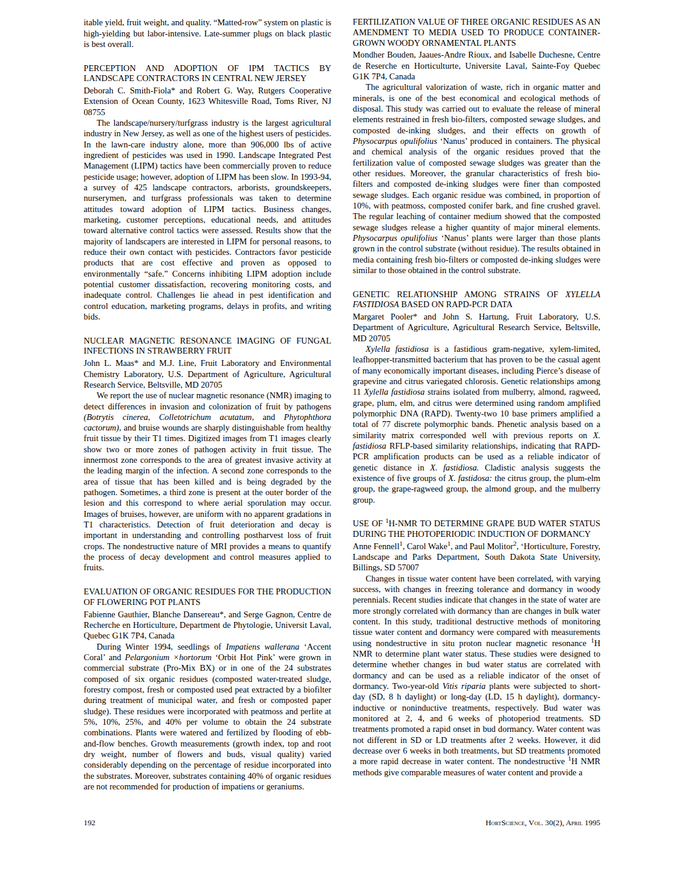itable yield, fruit weight, and quality. “Matted-row” system on plastic is high-yielding but labor-intensive. Late-summer plugs on black plastic is best overall.
Perception and Adoption of IPM Tactics by Landscape Contractors in Central New Jersey
Deborah C. Smith-Fiola* and Robert G. Way, Rutgers Cooperative Extension of Ocean County, 1623 Whitesville Road, Toms River, NJ 08755
The landscape/nursery/turfgrass industry is the largest agricultural industry in New Jersey, as well as one of the highest users of pesticides. In the lawn-care industry alone, more than 906,000 lbs of active ingredient of pesticides was used in 1990. Landscape Integrated Pest Management (LIPM) tactics have been commercially proven to reduce pesticide usage; however, adoption of LIPM has been slow. In 1993-94, a survey of 425 landscape contractors, arborists, groundskeepers, nurserymen, and turfgrass professionals was taken to determine attitudes toward adoption of LIPM tactics. Business changes, marketing, customer perceptions, educational needs, and attitudes toward alternative control tactics were assessed. Results show that the majority of landscapers are interested in LIPM for personal reasons, to reduce their own contact with pesticides. Contractors favor pesticide products that are cost effective and proven as opposed to environmentally “safe.” Concerns inhibiting LIPM adoption include potential customer dissatisfaction, recovering monitoring costs, and inadequate control. Challenges lie ahead in pest identification and control education, marketing programs, delays in profits, and writing bids.
Nuclear Magnetic Resonance Imaging of Fungal Infections in Strawberry Fruit
John L. Maas* and M.J. Line, Fruit Laboratory and Environmental Chemistry Laboratory, U.S. Department of Agriculture, Agricultural Research Service, Beltsville, MD 20705
We report the use of nuclear magnetic resonance (NMR) imaging to detect differences in invasion and colonization of fruit by pathogens (Botrytis cinerea, Colletotrichum acutatum, and Phytophthora cactorum), and bruise wounds are sharply distinguishable from healthy fruit tissue by their T1 times. Digitized images from T1 images clearly show two or more zones of pathogen activity in fruit tissue. The innermost zone corresponds to the area of greatest invasive activity at the leading margin of the infection. A second zone corresponds to the area of tissue that has been killed and is being degraded by the pathogen. Sometimes, a third zone is present at the outer border of the lesion and this correspond to where aerial sporulation may occur. Images of bruises, however, are uniform with no apparent gradations in T1 characteristics. Detection of fruit deterioration and decay is important in understanding and controlling postharvest loss of fruit crops. The nondestructive nature of MRI provides a means to quantify the process of decay development and control measures applied to fruits.
Evaluation of Organic Residues for the Production of Flowering Pot Plants
Fabienne Gauthier, Blanche Dansereau*, and Serge Gagnon, Centre de Recherche en Horticulture, Department de Phytologie, Universit Laval, Quebec G1K 7P4, Canada
During Winter 1994, seedlings of Impatiens wallerana ‘Accent Coral’ and Pelargonium ×hortorum ‘Orbit Hot Pink’ were grown in commercial substrate (Pro-Mix BX) or in one of the 24 substrates composed of six organic residues (composted water-treated sludge, forestry compost, fresh or composted used peat extracted by a biofilter during treatment of municipal water, and fresh or composted paper sludge). These residues were incorporated with peatmoss and perlite at 5%, 10%, 25%, and 40% per volume to obtain the 24 substrate combinations. Plants were watered and fertilized by flooding of ebb-and-flow benches. Growth measurements (growth index, top and root dry weight, number of flowers and buds, visual quality) varied considerably depending on the percentage of residue incorporated into the substrates. Moreover, substrates containing 40% of organic residues are not recommended for production of impatiens or geraniums.
Fertilization Value of Three Organic Residues as an Amendment to Media Used to Produce Container-Grown Woody Ornamental Plants
Mondher Bouden, Jaaues-Andre Rioux, and Isabelle Duchesne, Centre de Reserche en Horticulturte, Universite Laval, Sainte-Foy Quebec G1K 7P4, Canada
The agricultural valorization of waste, rich in organic matter and minerals, is one of the best economical and ecological methods of disposal. This study was carried out to evaluate the release of mineral elements restrained in fresh bio-filters, composted sewage sludges, and composted de-inking sludges, and their effects on growth of Physocarpus opulifolius ‘Nanus’ produced in containers. The physical and chemical analysis of the organic residues proved that the fertilization value of composted sewage sludges was greater than the other residues. Moreover, the granular characteristics of fresh bio-filters and composted de-inking sludges were finer than composted sewage sludges. Each organic residue was combined, in proportion of 10%, with peatmoss, composted conifer bark, and fine crushed gravel. The regular leaching of container medium showed that the composted sewage sludges release a higher quantity of major mineral elements. Physocarpus opulifolius ‘Nanus’ plants were larger than those plants grown in the control substrate (without residue). The results obtained in media containing fresh bio-filters or composted de-inking sludges were similar to those obtained in the control substrate.
Genetic Relationship among Strains of Xylella fastidiosa Based on RAPD-PCR Data
Margaret Pooler* and John S. Hartung, Fruit Laboratory, U.S. Department of Agriculture, Agricultural Research Service, Beltsville, MD 20705
Xylella fastidiosa is a fastidious gram-negative, xylem-limited, leafhopper-transmitted bacterium that has proven to be the casual agent of many economically important diseases, including Pierce’s disease of grapevine and citrus variegated chlorosis. Genetic relationships among 11 Xylella fastidiosa strains isolated from mulberry, almond, ragweed, grape, plum, elm, and citrus were determined using random amplified polymorphic DNA (RAPD). Twenty-two 10 base primers amplified a total of 77 discrete polymorphic bands. Phenetic analysis based on a similarity matrix corresponded well with previous reports on X. fastidiosa RFLP-based similarity relationships, indicating that RAPD-PCR amplification products can be used as a reliable indicator of genetic distance in X. fastidiosa. Cladistic analysis suggests the existence of five groups of X. fastidosa: the citrus group, the plum-elm group, the grape-ragweed group, the almond group, and the mulberry group.
Use of 1H-NMR to Determine Grape Bud Water Status during the Photoperiodic Induction of Dormancy
Anne Fennell1, Carol Wake1, and Paul Molitor2, ‘Horticulture, Forestry, Landscape and Parks Department, South Dakota State University, Billings, SD 57007
Changes in tissue water content have been correlated, with varying success, with changes in freezing tolerance and dormancy in woody perennials. Recent studies indicate that changes in the state of water are more strongly correlated with dormancy than are changes in bulk water content. In this study, traditional destructive methods of monitoring tissue water content and dormancy were compared with measurements using nondestructive in situ proton nuclear magnetic resonance 1H NMR to determine plant water status. These studies were designed to determine whether changes in bud water status are correlated with dormancy and can be used as a reliable indicator of the onset of dormancy. Two-year-old Vitis riparia plants were subjected to short-day (SD, 8 h daylight) or long-day (LD, 15 h daylight), dormancy-inductive or noninductive treatments, respectively. Bud water was monitored at 2, 4, and 6 weeks of photoperiod treatments. SD treatments promoted a rapid onset in bud dormancy. Water content was not different in SD or LD treatments after 2 weeks. However, it did decrease over 6 weeks in both treatments, but SD treatments promoted a more rapid decrease in water content. The nondestructive 1H NMR methods give comparable measures of water content and provide a
192 HortScience, Vol. 30(2), April 1995